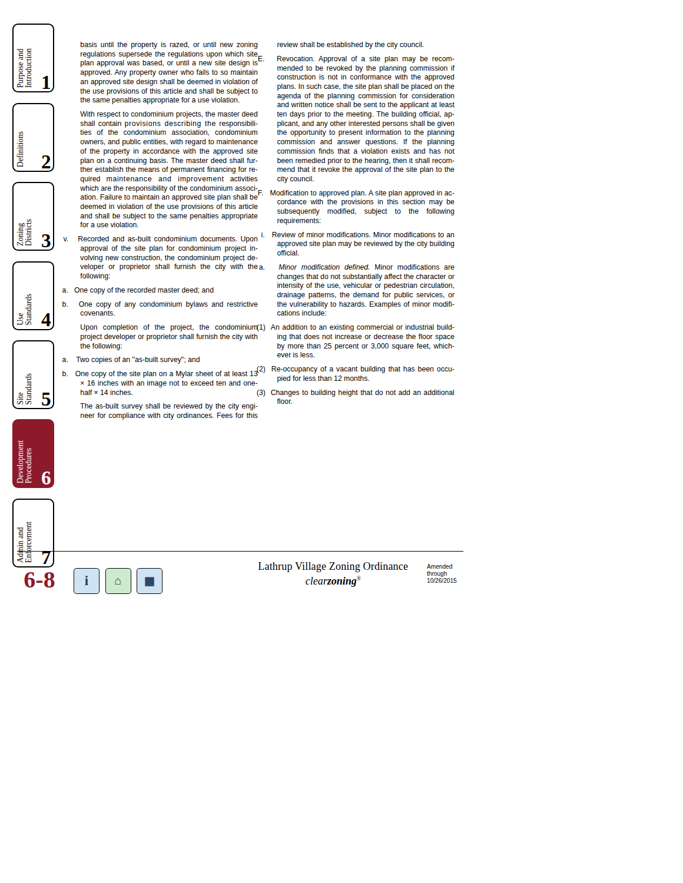Purpose and
Introduction 1
Definitions 2
Zoning
Districts 3
Use
Standards 4
Site
Standards 5
Development
Procedures 6
Admin and
Enforcement 7
basis until the property is razed, or until new zoning regulations supersede the regulations upon which site plan approval was based, or until a new site design is approved. Any property owner who fails to so maintain an approved site design shall be deemed in violation of the use provisions of this article and shall be subject to the same penalties appropriate for a use violation.
With respect to condominium projects, the master deed shall contain provisions describing the responsibilities of the condominium association, condominium owners, and public entities, with regard to maintenance of the property in accordance with the approved site plan on a continuing basis. The master deed shall further establish the means of permanent financing for required maintenance and improvement activities which are the responsibility of the condominium association. Failure to maintain an approved site plan shall be deemed in violation of the use provisions of this article and shall be subject to the same penalties appropriate for a use violation.
v. Recorded and as-built condominium documents. Upon approval of the site plan for condominium project involving new construction, the condominium project developer or proprietor shall furnish the city with the following:
a. One copy of the recorded master deed; and
b. One copy of any condominium bylaws and restrictive covenants.
Upon completion of the project, the condominium project developer or proprietor shall furnish the city with the following:
a. Two copies of an "as-built survey"; and
b. One copy of the site plan on a Mylar sheet of at least 13 × 16 inches with an image not to exceed ten and one-half × 14 inches.
The as-built survey shall be reviewed by the city engineer for compliance with city ordinances. Fees for this review shall be established by the city council.
E. Revocation. Approval of a site plan may be recommended to be revoked by the planning commission if construction is not in conformance with the approved plans. In such case, the site plan shall be placed on the agenda of the planning commission for consideration and written notice shall be sent to the applicant at least ten days prior to the meeting. The building official, applicant, and any other interested persons shall be given the opportunity to present information to the planning commission and answer questions. If the planning commission finds that a violation exists and has not been remedied prior to the hearing, then it shall recommend that it revoke the approval of the site plan to the city council.
F. Modification to approved plan. A site plan approved in accordance with the provisions in this section may be subsequently modified, subject to the following requirements:
i. Review of minor modifications. Minor modifications to an approved site plan may be reviewed by the city building official.
a. Minor modification defined. Minor modifications are changes that do not substantially affect the character or intensity of the use, vehicular or pedestrian circulation, drainage patterns, the demand for public services, or the vulnerability to hazards. Examples of minor modifications include:
(1) An addition to an existing commercial or industrial building that does not increase or decrease the floor space by more than 25 percent or 3,000 square feet, whichever is less.
(2) Re-occupancy of a vacant building that has been occupied for less than 12 months.
(3) Changes to building height that do not add an additional floor.
6-8
i
⌂
▦
Lathrup Village Zoning Ordinance
clear zoning®
Amended
through
10/26/2015